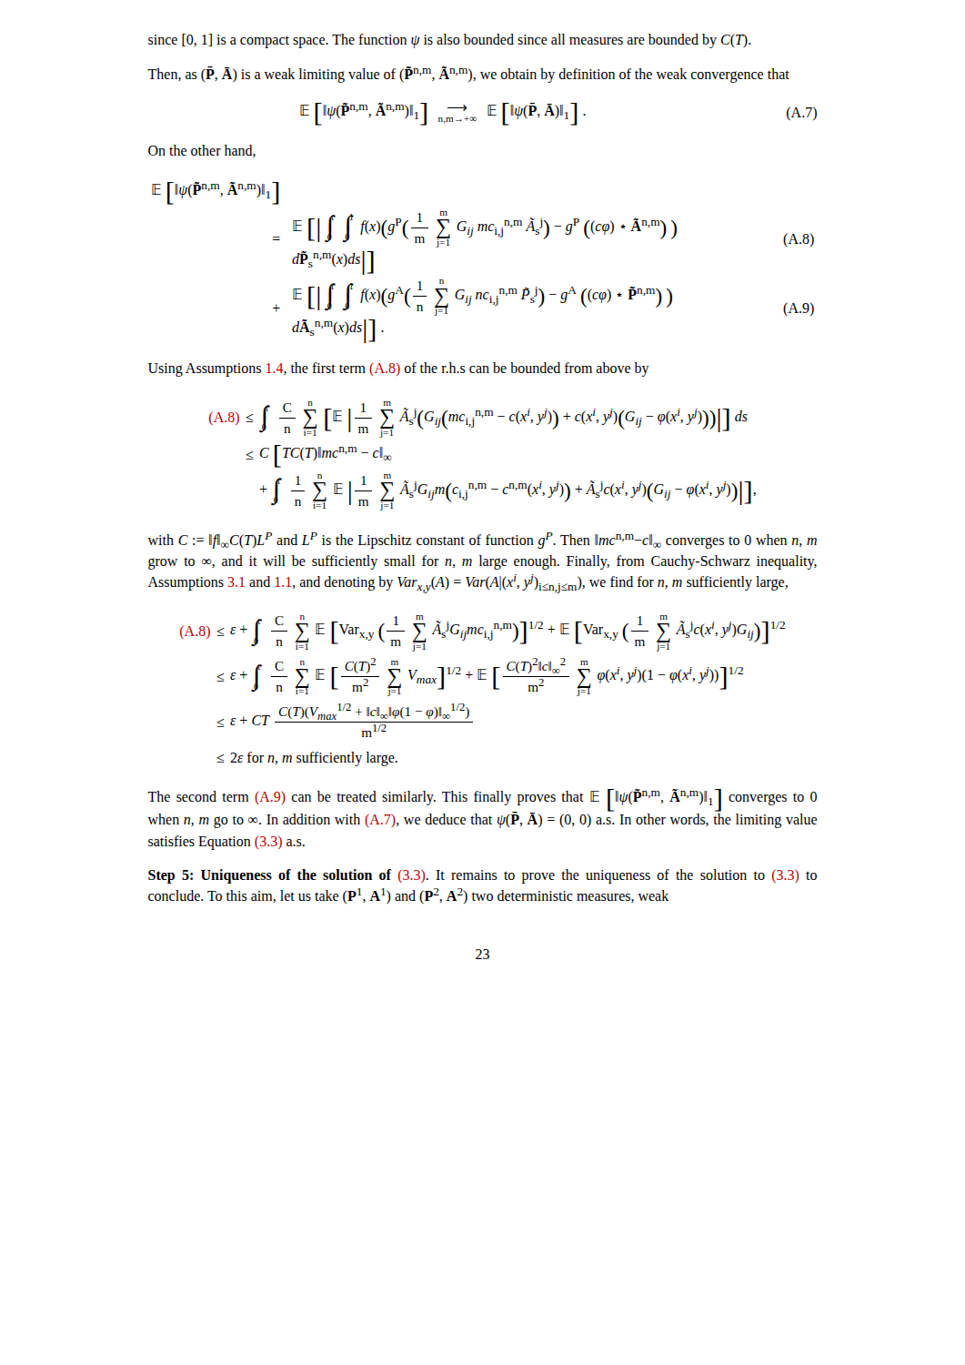since [0, 1] is a compact space. The function ψ is also bounded since all measures are bounded by C(T).
Then, as (P̄, Ā) is a weak limiting value of (P̃n,m, Ãn,m), we obtain by definition of the weak convergence that
𝔼 [‖ψ(P̃n,m, Ãn,m)‖1] ⟶n,m→+∞ 𝔼 [‖ψ(P̄, Ā)‖1] . (A.7)
On the other hand,
| 𝔼 [ ‖ ψ ( P̃ n,m , Ã n,m )‖ 1 ] | | | |
| = | | 𝔼 [ / ∫ t 0 ∫ 1 0 f ( x ) ( g P ( 1 m m ∑ j=1 G ij mc i,j n,m Ã s j ) − g P ( ( cφ ) ⋆ Ã n,m ) ) d P̃ s n,m ( x ) ds / ] | (A.8) |
| + | | 𝔼 [ / ∫ t 0 ∫ 1 0 f ( x ) ( g A ( 1 n n ∑ j=1 G ij nc i,j n,m P̃ s j ) − g A ( ( cφ ) ⋆ P̃ n,m ) ) d Ã s n,m ( x ) ds / ] . | (A.9) |
Using Assumptions 1.4, the first term (A.8) of the r.h.s can be bounded from above by
| (A.8) | ≤ | ∫ t 0 C n n ∑ i=1 [ 𝔼 / 1 m m ∑ j=1 Ã s j ( G ij ( mc i,j n,m − c ( x i , y j ) ) + c ( x i , y j ) ( G ij − φ ( x i , y j ) ) ) / ] ds |
| | ≤ | C [ TC ( T )‖ mc n,m − c ‖ ∞ |
| | | + ∫ t 0 1 n n ∑ i=1 𝔼 / 1 m m ∑ j=1 Ã s j G ij m ( c i,j n,m − c n,m ( x i , y j ) ) + Ã s j c ( x i , y j ) ( G ij − φ ( x i , y j ) ) / ] , |
with C := ‖f‖∞C(T)LP and LP is the Lipschitz constant of function gP. Then ‖mcn,m−c‖∞ converges to 0 when n, m grow to ∞, and it will be sufficiently small for n, m large enough. Finally, from Cauchy-Schwarz inequality, Assumptions 3.1 and 1.1, and denoting by Varx,y(A) = Var(A|(xi, yj)i≤n,j≤m), we find for n, m sufficiently large,
| (A.8) | ≤ | ε + ∫ t 0 C n n ∑ i=1 𝔼 [ Var x,y ( 1 m m ∑ j=1 Ã s j G ij mc i,j n,m ) ] 1/2 + 𝔼 [ Var x,y ( 1 m m ∑ j=1 Ã s j c ( x i , y j ) G ij ) ] 1/2 |
| | ≤ | ε + ∫ t 0 C n n ∑ i=1 𝔼 [ C ( T ) 2 m 2 m ∑ j=1 V max ] 1/2 + 𝔼 [ C ( T ) 2 ‖ c ‖ ∞ 2 m 2 m ∑ j=1 φ ( x i , y j )(1 − φ ( x i , y j )) ] 1/2 |
| | ≤ | ε + CT C ( T )( V max 1/2 + ‖ c ‖ ∞ ‖ φ (1 − φ )‖ ∞ 1/2 ) m 1/2 |
| | ≤ | 2 ε for n , m sufficiently large. |
The second term (A.9) can be treated similarly. This finally proves that 𝔼 [‖ψ(P̃n,m, Ãn,m)‖1] converges to 0 when n, m go to ∞. In addition with (A.7), we deduce that ψ(P̄, Ā) = (0, 0) a.s. In other words, the limiting value satisfies Equation (3.3) a.s.
Step 5: Uniqueness of the solution of (3.3). It remains to prove the uniqueness of the solution to (3.3) to conclude. To this aim, let us take (P1, A1) and (P2, A2) two deterministic measures, weak
23